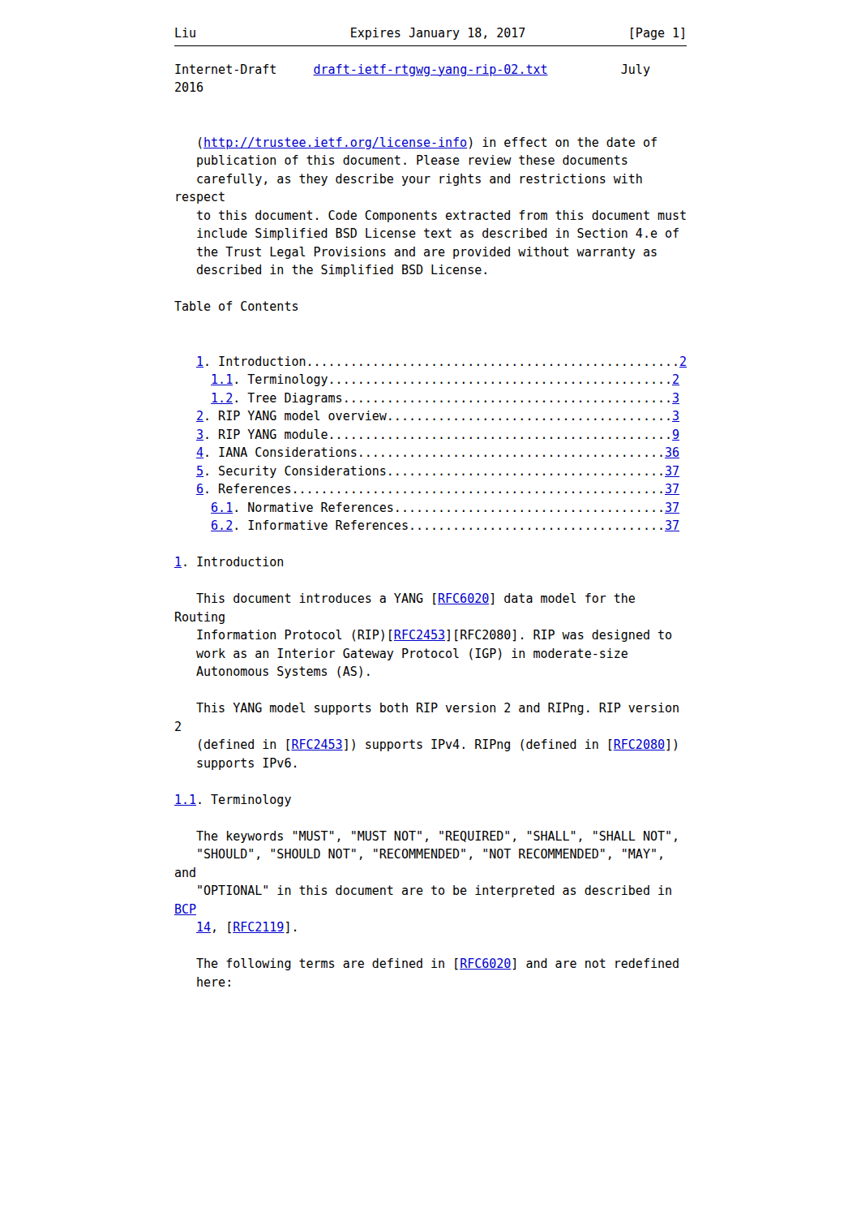Liu                     Expires January 18, 2017              [Page 1]
Internet-Draft     draft-ietf-rtgwg-yang-rip-02.txt          July 2016


   (http://trustee.ietf.org/license-info) in effect on the date of
   publication of this document. Please review these documents
   carefully, as they describe your rights and restrictions with respect
   to this document. Code Components extracted from this document must
   include Simplified BSD License text as described in Section 4.e of
   the Trust Legal Provisions and are provided without warranty as
   described in the Simplified BSD License.

Table of Contents


   1. Introduction...................................................2
     1.1. Terminology...............................................2
     1.2. Tree Diagrams.............................................3
   2. RIP YANG model overview.......................................3
   3. RIP YANG module...............................................9
   4. IANA Considerations..........................................36
   5. Security Considerations......................................37
   6. References...................................................37
     6.1. Normative References.....................................37
     6.2. Informative References...................................37

1. Introduction

   This document introduces a YANG [RFC6020] data model for the Routing
   Information Protocol (RIP)[RFC2453][RFC2080]. RIP was designed to
   work as an Interior Gateway Protocol (IGP) in moderate-size
   Autonomous Systems (AS).

   This YANG model supports both RIP version 2 and RIPng. RIP version 2
   (defined in [RFC2453]) supports IPv4. RIPng (defined in [RFC2080])
   supports IPv6.

1.1. Terminology

   The keywords "MUST", "MUST NOT", "REQUIRED", "SHALL", "SHALL NOT",
   "SHOULD", "SHOULD NOT", "RECOMMENDED", "NOT RECOMMENDED", "MAY", and
   "OPTIONAL" in this document are to be interpreted as described in BCP
   14, [RFC2119].

   The following terms are defined in [RFC6020] and are not redefined
   here: